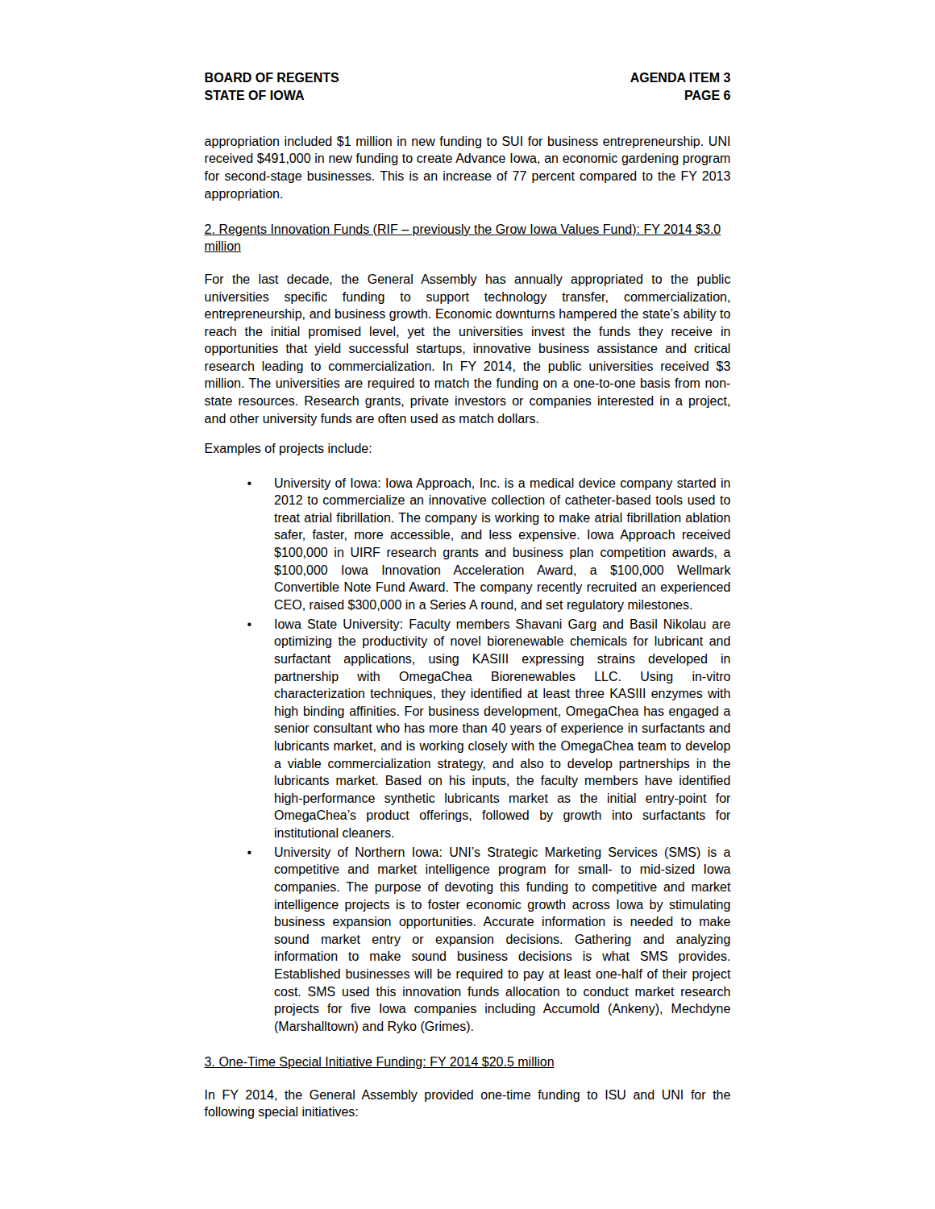| BOARD OF REGENTS | AGENDA ITEM 3 |
| STATE OF IOWA | PAGE 6 |
appropriation included $1 million in new funding to SUI for business entrepreneurship. UNI received $491,000 in new funding to create Advance Iowa, an economic gardening program for second-stage businesses. This is an increase of 77 percent compared to the FY 2013 appropriation.
2. Regents Innovation Funds (RIF – previously the Grow Iowa Values Fund): FY 2014 $3.0 million
For the last decade, the General Assembly has annually appropriated to the public universities specific funding to support technology transfer, commercialization, entrepreneurship, and business growth. Economic downturns hampered the state’s ability to reach the initial promised level, yet the universities invest the funds they receive in opportunities that yield successful startups, innovative business assistance and critical research leading to commercialization. In FY 2014, the public universities received $3 million. The universities are required to match the funding on a one-to-one basis from non-state resources. Research grants, private investors or companies interested in a project, and other university funds are often used as match dollars.
Examples of projects include:
University of Iowa: Iowa Approach, Inc. is a medical device company started in 2012 to commercialize an innovative collection of catheter-based tools used to treat atrial fibrillation. The company is working to make atrial fibrillation ablation safer, faster, more accessible, and less expensive. Iowa Approach received $100,000 in UIRF research grants and business plan competition awards, a $100,000 Iowa Innovation Acceleration Award, a $100,000 Wellmark Convertible Note Fund Award. The company recently recruited an experienced CEO, raised $300,000 in a Series A round, and set regulatory milestones.
Iowa State University: Faculty members Shavani Garg and Basil Nikolau are optimizing the productivity of novel biorenewable chemicals for lubricant and surfactant applications, using KASIII expressing strains developed in partnership with OmegaChea Biorenewables LLC. Using in-vitro characterization techniques, they identified at least three KASIII enzymes with high binding affinities. For business development, OmegaChea has engaged a senior consultant who has more than 40 years of experience in surfactants and lubricants market, and is working closely with the OmegaChea team to develop a viable commercialization strategy, and also to develop partnerships in the lubricants market. Based on his inputs, the faculty members have identified high-performance synthetic lubricants market as the initial entry-point for OmegaChea’s product offerings, followed by growth into surfactants for institutional cleaners.
University of Northern Iowa: UNI’s Strategic Marketing Services (SMS) is a competitive and market intelligence program for small- to mid-sized Iowa companies. The purpose of devoting this funding to competitive and market intelligence projects is to foster economic growth across Iowa by stimulating business expansion opportunities. Accurate information is needed to make sound market entry or expansion decisions. Gathering and analyzing information to make sound business decisions is what SMS provides. Established businesses will be required to pay at least one-half of their project cost. SMS used this innovation funds allocation to conduct market research projects for five Iowa companies including Accumold (Ankeny), Mechdyne (Marshalltown) and Ryko (Grimes).
3. One-Time Special Initiative Funding: FY 2014 $20.5 million
In FY 2014, the General Assembly provided one-time funding to ISU and UNI for the following special initiatives: